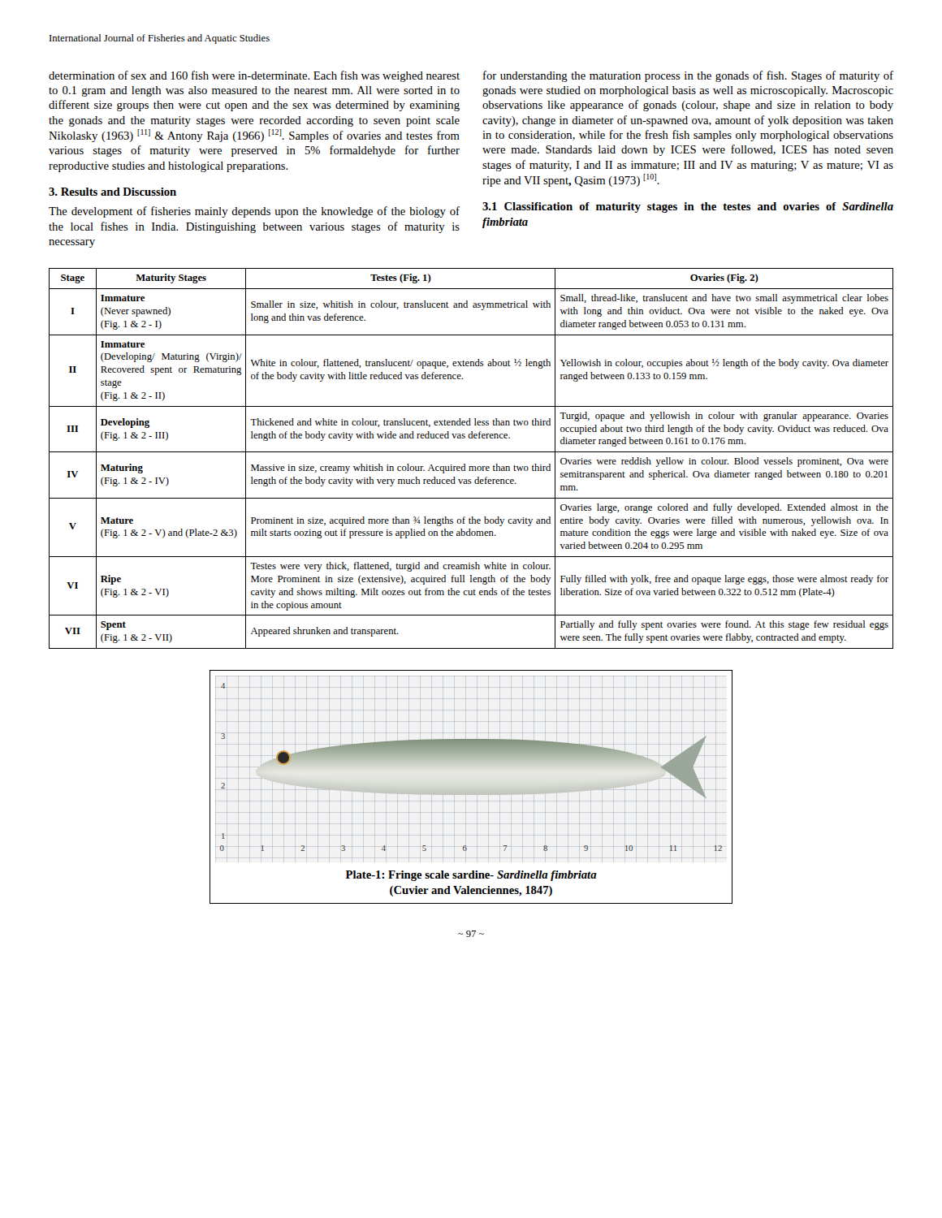International Journal of Fisheries and Aquatic Studies
determination of sex and 160 fish were in-determinate. Each fish was weighed nearest to 0.1 gram and length was also measured to the nearest mm. All were sorted in to different size groups then were cut open and the sex was determined by examining the gonads and the maturity stages were recorded according to seven point scale Nikolasky (1963) [11] & Antony Raja (1966) [12]. Samples of ovaries and testes from various stages of maturity were preserved in 5% formaldehyde for further reproductive studies and histological preparations.
3. Results and Discussion
The development of fisheries mainly depends upon the knowledge of the biology of the local fishes in India. Distinguishing between various stages of maturity is necessary
for understanding the maturation process in the gonads of fish. Stages of maturity of gonads were studied on morphological basis as well as microscopically. Macroscopic observations like appearance of gonads (colour, shape and size in relation to body cavity), change in diameter of un-spawned ova, amount of yolk deposition was taken in to consideration, while for the fresh fish samples only morphological observations were made. Standards laid down by ICES were followed, ICES has noted seven stages of maturity, I and II as immature; III and IV as maturing; V as mature; VI as ripe and VII spent, Qasim (1973) [10].
3.1 Classification of maturity stages in the testes and ovaries of Sardinella fimbriata
| Stage | Maturity Stages | Testes (Fig. 1) | Ovaries (Fig. 2) |
| --- | --- | --- | --- |
| I | Immature (Never spawned) (Fig. 1 & 2 - I) | Smaller in size, whitish in colour, translucent and asymmetrical with long and thin vas deference. | Small, thread-like, translucent and have two small asymmetrical clear lobes with long and thin oviduct. Ova were not visible to the naked eye. Ova diameter ranged between 0.053 to 0.131 mm. |
| II | Immature (Developing/ Maturing (Virgin)/ Recovered spent or Rematuring stage (Fig. 1 & 2 - II) | White in colour, flattened, translucent/ opaque, extends about ½ length of the body cavity with little reduced vas deference. | Yellowish in colour, occupies about ½ length of the body cavity. Ova diameter ranged between 0.133 to 0.159 mm. |
| III | Developing (Fig. 1 & 2 - III) | Thickened and white in colour, translucent, extended less than two third length of the body cavity with wide and reduced vas deference. | Turgid, opaque and yellowish in colour with granular appearance. Ovaries occupied about two third length of the body cavity. Oviduct was reduced. Ova diameter ranged between 0.161 to 0.176 mm. |
| IV | Maturing (Fig. 1 & 2 - IV) | Massive in size, creamy whitish in colour. Acquired more than two third length of the body cavity with very much reduced vas deference. | Ovaries were reddish yellow in colour. Blood vessels prominent, Ova were semitransparent and spherical. Ova diameter ranged between 0.180 to 0.201 mm. |
| V | Mature (Fig. 1 & 2 - V) and (Plate-2 &3) | Prominent in size, acquired more than ¾ lengths of the body cavity and milt starts oozing out if pressure is applied on the abdomen. | Ovaries large, orange colored and fully developed. Extended almost in the entire body cavity. Ovaries were filled with numerous, yellowish ova. In mature condition the eggs were large and visible with naked eye. Size of ova varied between 0.204 to 0.295 mm |
| VI | Ripe (Fig. 1 & 2 - VI) | Testes were very thick, flattened, turgid and creamish white in colour. More Prominent in size (extensive), acquired full length of the body cavity and shows milting. Milt oozes out from the cut ends of the testes in the copious amount | Fully filled with yolk, free and opaque large eggs, those were almost ready for liberation. Size of ova varied between 0.322 to 0.512 mm (Plate-4) |
| VII | Spent (Fig. 1 & 2 - VII) | Appeared shrunken and transparent. | Partially and fully spent ovaries were found. At this stage few residual eggs were seen. The fully spent ovaries were flabby, contracted and empty. |
4321
0123456789101112
Plate-1: Fringe scale sardine- Sardinella fimbriata
(Cuvier and Valenciennes, 1847)
~ 97 ~